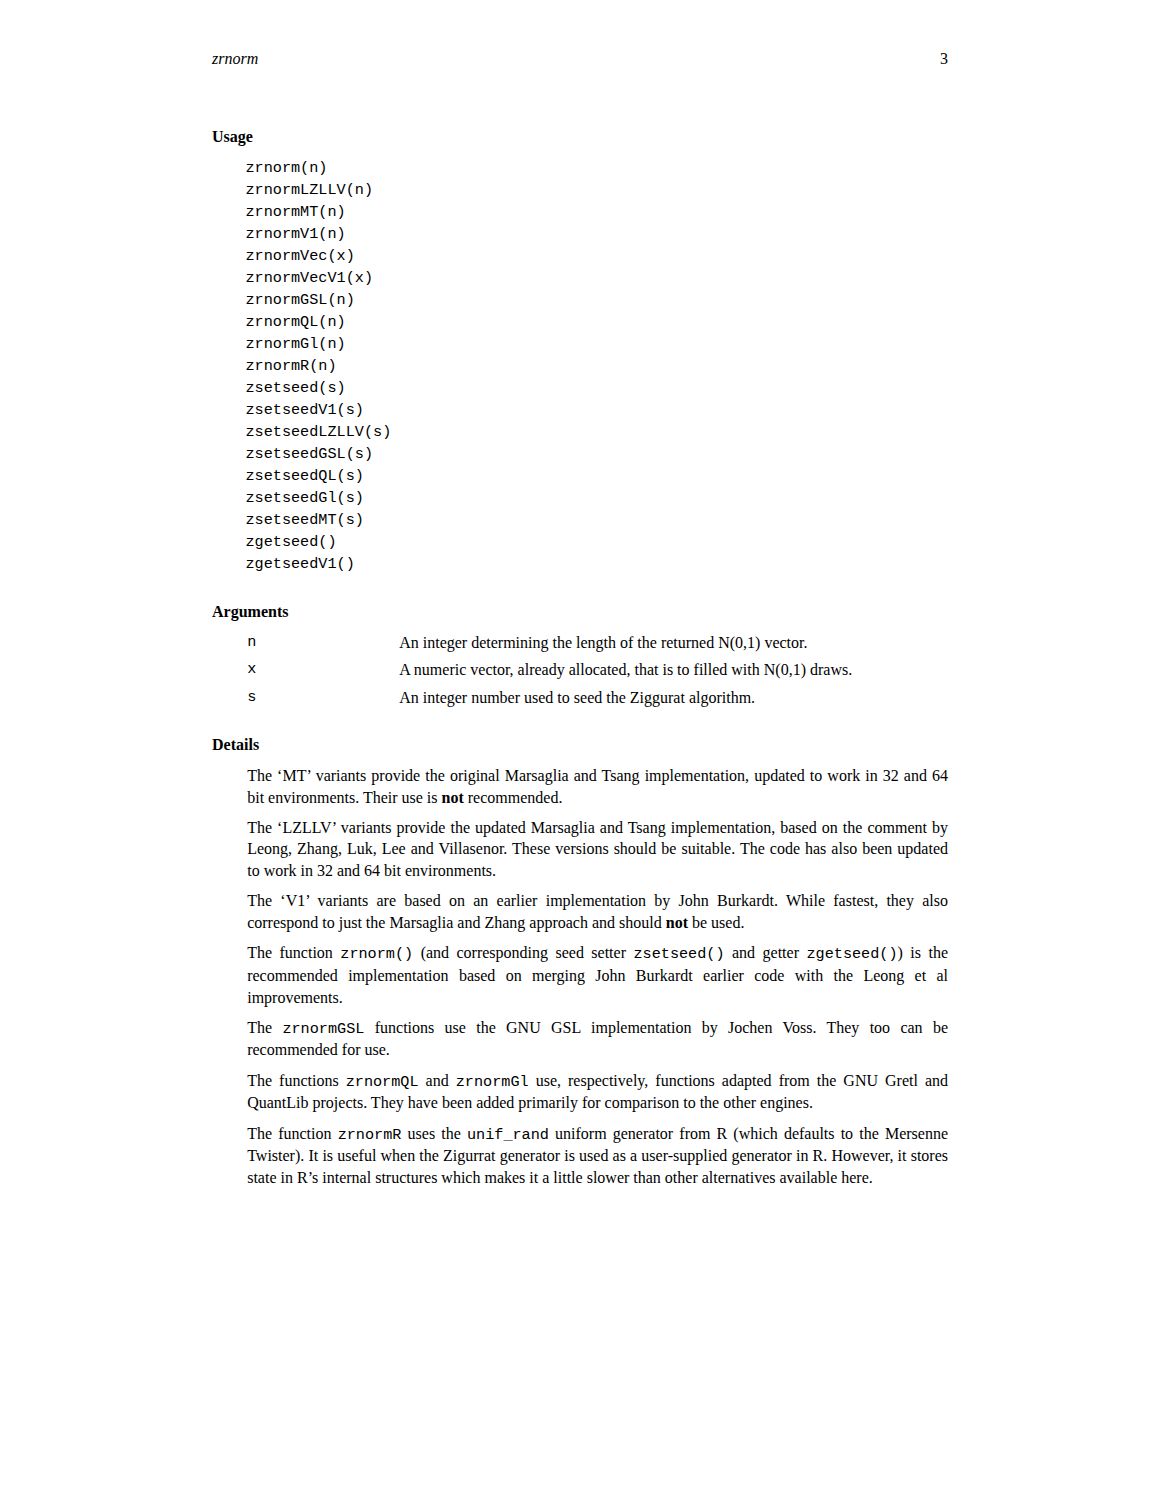zrnorm 3
Usage
zrnorm(n)
zrnormLZLLV(n)
zrnormMT(n)
zrnormV1(n)
zrnormVec(x)
zrnormVecV1(x)
zrnormGSL(n)
zrnormQL(n)
zrnormGl(n)
zrnormR(n)
zsetseed(s)
zsetseedV1(s)
zsetseedLZLLV(s)
zsetseedGSL(s)
zsetseedQL(s)
zsetseedGl(s)
zsetseedMT(s)
zgetseed()
zgetseedV1()
Arguments
n
An integer determining the length of the returned N(0,1) vector.
x
A numeric vector, already allocated, that is to filled with N(0,1) draws.
s
An integer number used to seed the Ziggurat algorithm.
Details
The ‘MT’ variants provide the original Marsaglia and Tsang implementation, updated to work in 32 and 64 bit environments. Their use is not recommended.
The ‘LZLLV’ variants provide the updated Marsaglia and Tsang implementation, based on the comment by Leong, Zhang, Luk, Lee and Villasenor. These versions should be suitable. The code has also been updated to work in 32 and 64 bit environments.
The ‘V1’ variants are based on an earlier implementation by John Burkardt. While fastest, they also correspond to just the Marsaglia and Zhang approach and should not be used.
The function zrnorm() (and corresponding seed setter zsetseed() and getter zgetseed()) is the recommended implementation based on merging John Burkardt earlier code with the Leong et al improvements.
The zrnormGSL functions use the GNU GSL implementation by Jochen Voss. They too can be recommended for use.
The functions zrnormQL and zrnormGl use, respectively, functions adapted from the GNU Gretl and QuantLib projects. They have been added primarily for comparison to the other engines.
The function zrnormR uses the unif_rand uniform generator from R (which defaults to the Mersenne Twister). It is useful when the Zigurrat generator is used as a user-supplied generator in R. However, it stores state in R’s internal structures which makes it a little slower than other alternatives available here.